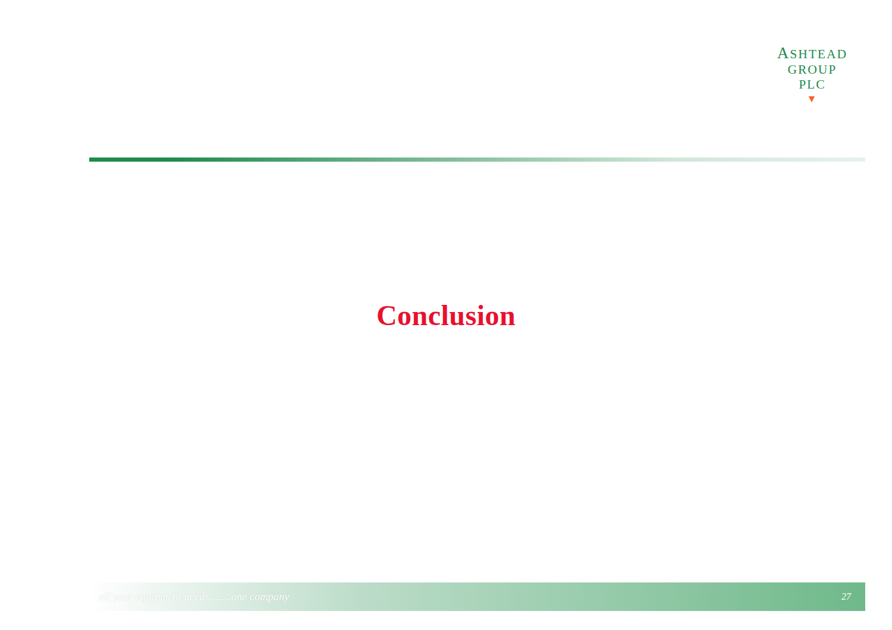ASHTEAD
GROUP
PLC
▼
Conclusion
all your equipment needs…….one company
27